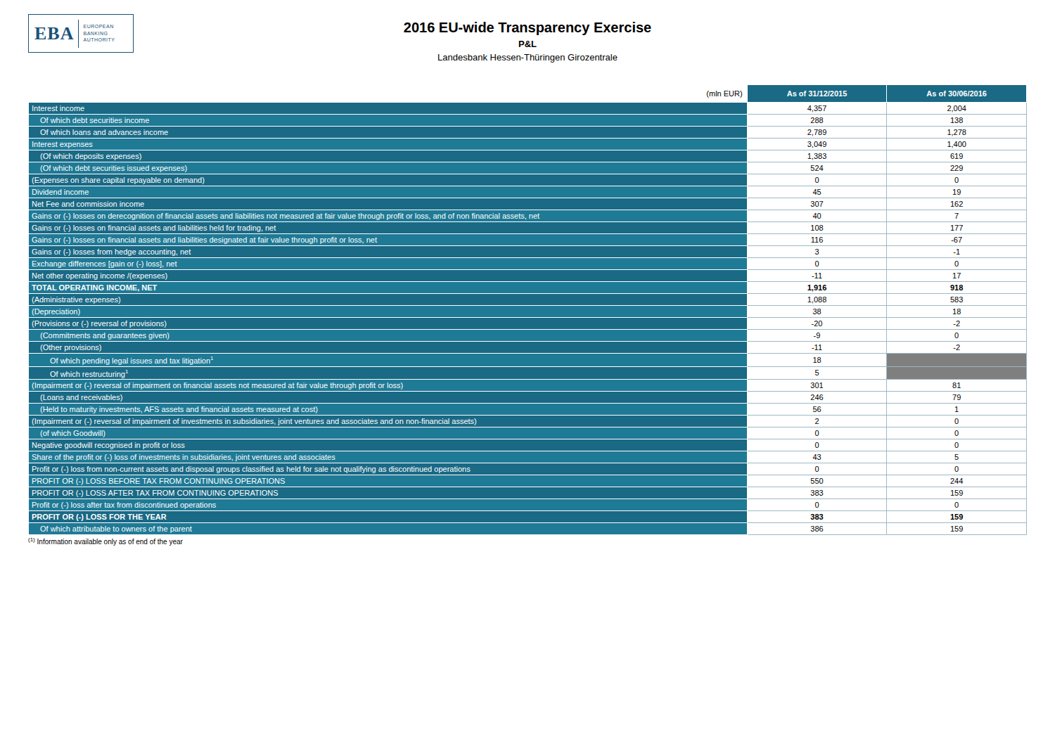EBA EUROPEAN
BANKING
AUTHORITY
2016 EU-wide Transparency Exercise
P&L
Landesbank Hessen-Thüringen Girozentrale
| (mln EUR) | As of 31/12/2015 | As of 30/06/2016 |
| --- | --- | --- |
| Interest income | 4,357 | 2,004 |
| Of which debt securities income | 288 | 138 |
| Of which loans and advances income | 2,789 | 1,278 |
| Interest expenses | 3,049 | 1,400 |
| (Of which deposits expenses) | 1,383 | 619 |
| (Of which debt securities issued expenses) | 524 | 229 |
| (Expenses on share capital repayable on demand) | 0 | 0 |
| Dividend income | 45 | 19 |
| Net Fee and commission income | 307 | 162 |
| Gains or (-) losses on derecognition of financial assets and liabilities not measured at fair value through profit or loss, and of non financial assets, net | 40 | 7 |
| Gains or (-) losses on financial assets and liabilities held for trading, net | 108 | 177 |
| Gains or (-) losses on financial assets and liabilities designated at fair value through profit or loss, net | 116 | -67 |
| Gains or (-) losses from hedge accounting, net | 3 | -1 |
| Exchange differences [gain or (-) loss], net | 0 | 0 |
| Net other operating income /(expenses) | -11 | 17 |
| TOTAL OPERATING INCOME, NET | 1,916 | 918 |
| (Administrative expenses) | 1,088 | 583 |
| (Depreciation) | 38 | 18 |
| (Provisions or (-) reversal of provisions) | -20 | -2 |
| (Commitments and guarantees given) | -9 | 0 |
| (Other provisions) | -11 | -2 |
| Of which pending legal issues and tax litigation 1 | 18 | |
| Of which restructuring 1 | 5 | |
| (Impairment or (-) reversal of impairment on financial assets not measured at fair value through profit or loss) | 301 | 81 |
| (Loans and receivables) | 246 | 79 |
| (Held to maturity investments, AFS assets and financial assets measured at cost) | 56 | 1 |
| (Impairment or (-) reversal of impairment of investments in subsidiaries, joint ventures and associates and on non-financial assets) | 2 | 0 |
| (of which Goodwill) | 0 | 0 |
| Negative goodwill recognised in profit or loss | 0 | 0 |
| Share of the profit or (-) loss of investments in subsidiaries, joint ventures and associates | 43 | 5 |
| Profit or (-) loss from non-current assets and disposal groups classified as held for sale not qualifying as discontinued operations | 0 | 0 |
| PROFIT OR (-) LOSS BEFORE TAX FROM CONTINUING OPERATIONS | 550 | 244 |
| PROFIT OR (-) LOSS AFTER TAX FROM CONTINUING OPERATIONS | 383 | 159 |
| Profit or (-) loss after tax from discontinued operations | 0 | 0 |
| PROFIT OR (-) LOSS FOR THE YEAR | 383 | 159 |
| Of which attributable to owners of the parent | 386 | 159 |
(1) Information available only as of end of the year